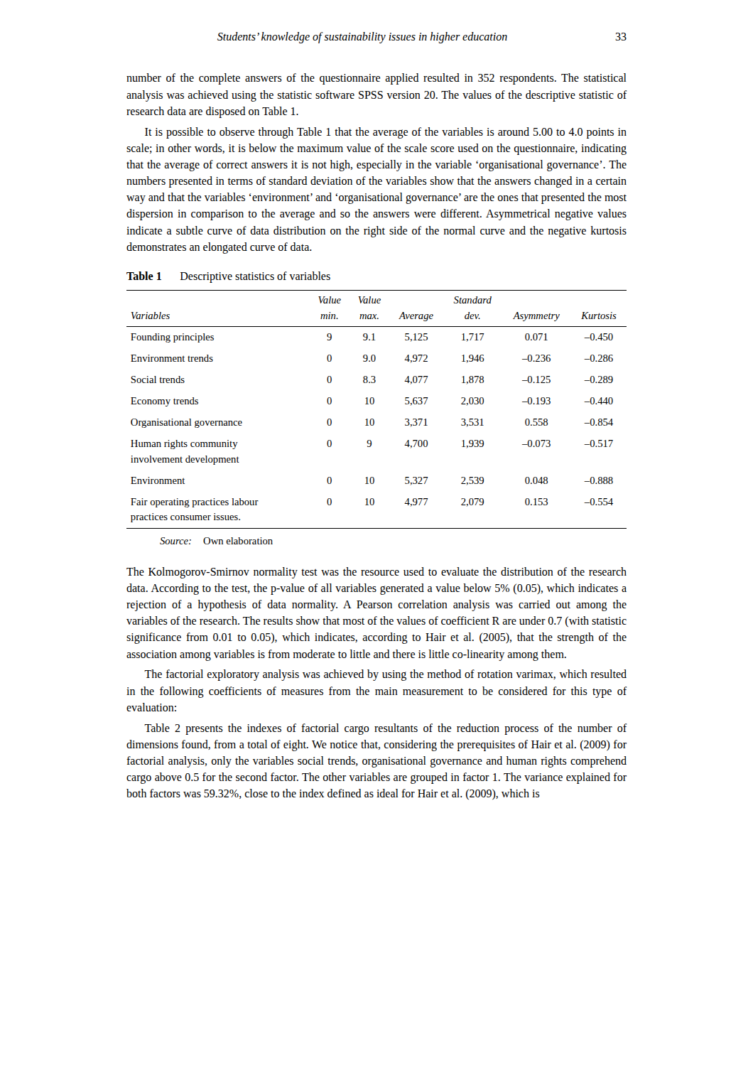Students’ knowledge of sustainability issues in higher education 33
number of the complete answers of the questionnaire applied resulted in 352 respondents. The statistical analysis was achieved using the statistic software SPSS version 20. The values of the descriptive statistic of research data are disposed on Table 1.
It is possible to observe through Table 1 that the average of the variables is around 5.00 to 4.0 points in scale; in other words, it is below the maximum value of the scale score used on the questionnaire, indicating that the average of correct answers it is not high, especially in the variable ‘organisational governance’. The numbers presented in terms of standard deviation of the variables show that the answers changed in a certain way and that the variables ‘environment’ and ‘organisational governance’ are the ones that presented the most dispersion in comparison to the average and so the answers were different. Asymmetrical negative values indicate a subtle curve of data distribution on the right side of the normal curve and the negative kurtosis demonstrates an elongated curve of data.
Table 1 Descriptive statistics of variables
| Variables | Value min. | Value max. | Average | Standard dev. | Asymmetry | Kurtosis |
| --- | --- | --- | --- | --- | --- | --- |
| Founding principles | 9 | 9.1 | 5,125 | 1,717 | 0.071 | –0.450 |
| Environment trends | 0 | 9.0 | 4,972 | 1,946 | –0.236 | –0.286 |
| Social trends | 0 | 8.3 | 4,077 | 1,878 | –0.125 | –0.289 |
| Economy trends | 0 | 10 | 5,637 | 2,030 | –0.193 | –0.440 |
| Organisational governance | 0 | 10 | 3,371 | 3,531 | 0.558 | –0.854 |
| Human rights community involvement development | 0 | 9 | 4,700 | 1,939 | –0.073 | –0.517 |
| Environment | 0 | 10 | 5,327 | 2,539 | 0.048 | –0.888 |
| Fair operating practices labour practices consumer issues. | 0 | 10 | 4,977 | 2,079 | 0.153 | –0.554 |
Source: Own elaboration
The Kolmogorov-Smirnov normality test was the resource used to evaluate the distribution of the research data. According to the test, the p-value of all variables generated a value below 5% (0.05), which indicates a rejection of a hypothesis of data normality. A Pearson correlation analysis was carried out among the variables of the research. The results show that most of the values of coefficient R are under 0.7 (with statistic significance from 0.01 to 0.05), which indicates, according to Hair et al. (2005), that the strength of the association among variables is from moderate to little and there is little co-linearity among them.
The factorial exploratory analysis was achieved by using the method of rotation varimax, which resulted in the following coefficients of measures from the main measurement to be considered for this type of evaluation:
Table 2 presents the indexes of factorial cargo resultants of the reduction process of the number of dimensions found, from a total of eight. We notice that, considering the prerequisites of Hair et al. (2009) for factorial analysis, only the variables social trends, organisational governance and human rights comprehend cargo above 0.5 for the second factor. The other variables are grouped in factor 1. The variance explained for both factors was 59.32%, close to the index defined as ideal for Hair et al. (2009), which is